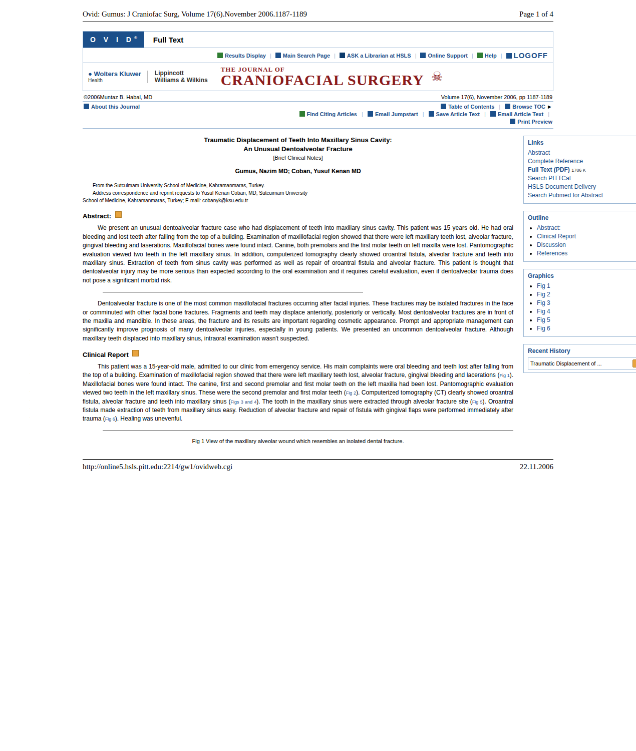Ovid: Gumus: J Craniofac Surg, Volume 17(6).November 2006.1187-1189
Page 1 of 4
O V I D®
Full Text
Results Display | Main Search Page | ASK a Librarian at HSLS | Online Support | Help | LOGOFF
● Wolters Kluwer
Health
Lippincott
Williams & Wilkins
THE JOURNAL OF
CRANIOFACIAL SURGERY
☠
©2006Muntaz B. Habal, MD
Volume 17(6), November 2006, pp 1187-1189
About this Journal
Table of Contents | Browse TOC ►
Find Citing Articles | Email Jumpstart | Save Article Text | Email Article Text |
Print Preview
Traumatic Displacement of Teeth Into Maxillary Sinus Cavity:
An Unusual Dentoalveolar Fracture
[Brief Clinical Notes]
Gumus, Nazim MD; Coban, Yusuf Kenan MD
From the Sutcuimam University School of Medicine, Kahramanmaras, Turkey. Address correspondence and reprint requests to Yusuf Kenan Coban, MD, Sutcuimam University School of Medicine, Kahramanmaras, Turkey; E-mail: cobanyk@ksu.edu.tr
Abstract:
We present an unusual dentoalveolar fracture case who had displacement of teeth into maxillary sinus cavity. This patient was 15 years old. He had oral bleeding and lost teeth after falling from the top of a building. Examination of maxillofacial region showed that there were left maxillary teeth lost, alveolar fracture, gingival bleeding and laserations. Maxillofacial bones were found intact. Canine, both premolars and the first molar teeth on left maxilla were lost. Pantomographic evaluation viewed two teeth in the left maxillary sinus. In addition, computerized tomography clearly showed oroantral fistula, alveolar fracture and teeth into maxillary sinus. Extraction of teeth from sinus cavity was performed as well as repair of oroantral fistula and alveolar fracture. This patient is thought that dentoalveolar injury may be more serious than expected according to the oral examination and it requires careful evaluation, even if dentoalveolar trauma does not pose a significant morbid risk.
Dentoalveolar fracture is one of the most common maxillofacial fractures occurring after facial injuries. These fractures may be isolated fractures in the face or comminuted with other facial bone fractures. Fragments and teeth may displace anteriorly, posteriorly or vertically. Most dentoalveolar fractures are in front of the maxilla and mandible. In these areas, the fracture and its results are important regarding cosmetic appearance. Prompt and appropriate management can significantly improve prognosis of many dentoalveolar injuries, especially in young patients. We presented an uncommon dentoalveolar fracture. Although maxillary teeth displaced into maxillary sinus, intraoral examination wasn't suspected.
Clinical Report
This patient was a 15-year-old male, admitted to our clinic from emergency service. His main complaints were oral bleeding and teeth lost after falling from the top of a building. Examination of maxillofacial region showed that there were left maxillary teeth lost, alveolar fracture, gingival bleeding and lacerations (Fig 1). Maxillofacial bones were found intact. The canine, first and second premolar and first molar teeth on the left maxilla had been lost. Pantomographic evaluation viewed two teeth in the left maxillary sinus. These were the second premolar and first molar teeth (Fig 2). Computerized tomography (CT) clearly showed oroantral fistula, alveolar fracture and teeth into maxillary sinus (Figs 3 and 4). The tooth in the maxillary sinus were extracted through alveolar fracture site (Fig 5). Oroantral fistula made extraction of teeth from maxillary sinus easy. Reduction of alveolar fracture and repair of fistula with gingival flaps were performed immediately after trauma (Fig 6). Healing was unevenful.
Fig 1 View of the maxillary alveolar wound which resembles an isolated dental fracture.
Links
Abstract
Complete Reference
Full Text (PDF) 1786 K
Search PITTCat
HSLS Document Delivery
Search Pubmed for Abstract
Outline
Abstract:
Clinical Report
Discussion
References
Graphics
Fig 1
Fig 2
Fig 3
Fig 4
Fig 5
Fig 6
Recent History
Traumatic Displacement of ... GO
http://online5.hsls.pitt.edu:2214/gw1/ovidweb.cgi
22.11.2006